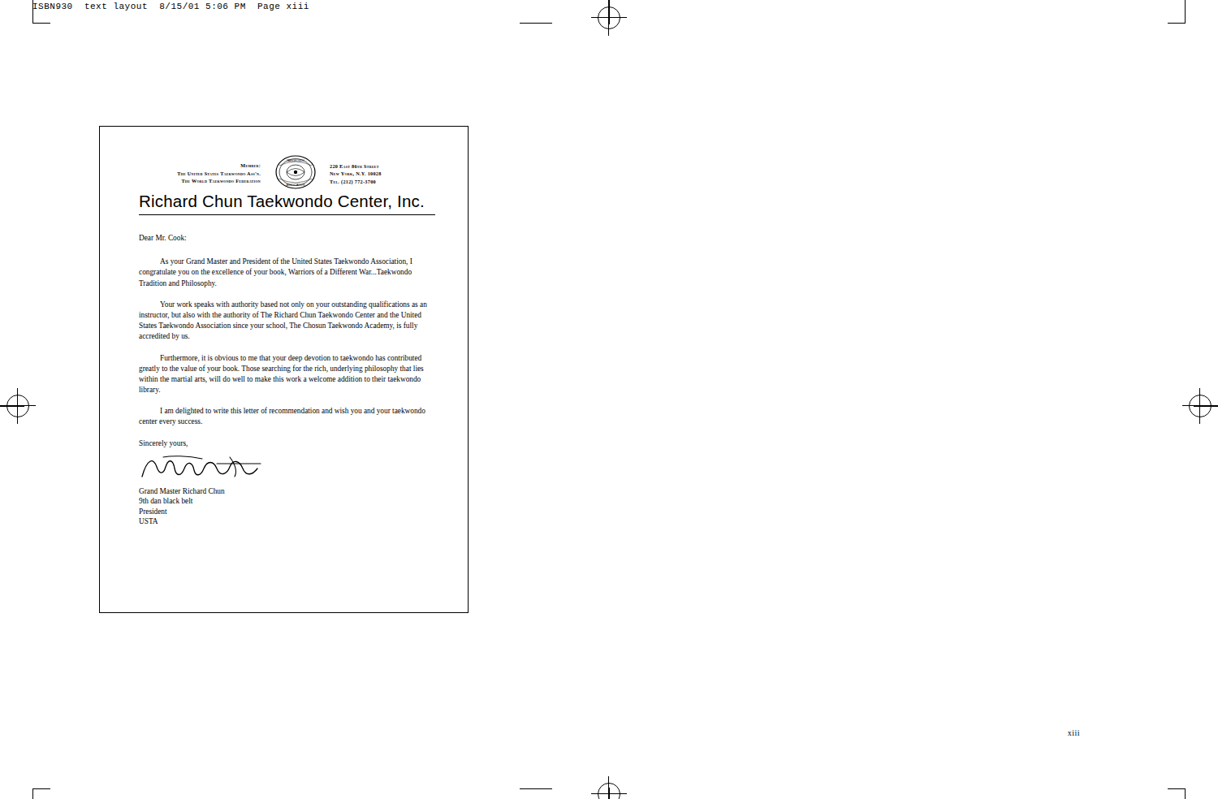ISBN930 text layout 8/15/01 5:06 PM Page xiii
Member: The United States Taekwondo Ass'n.
The World Taekwondo Federation
TAEKWONDO ASSOCIATION
220 East 86th Street
New York, N.Y. 10028
Tel. (212) 772-3700
Richard Chun Taekwondo Center, Inc.
Dear Mr. Cook:
As your Grand Master and President of the United States Taekwondo Association, I congratulate you on the excellence of your book, Warriors of a Different War...Taekwondo Tradition and Philosophy.
Your work speaks with authority based not only on your outstanding qualifications as an instructor, but also with the authority of The Richard Chun Taekwondo Center and the United States Taekwondo Association since your school, The Chosun Taekwondo Academy, is fully accredited by us.
Furthermore, it is obvious to me that your deep devotion to taekwondo has contributed greatly to the value of your book. Those searching for the rich, underlying philosophy that lies within the martial arts, will do well to make this work a welcome addition to their taekwondo library.
I am delighted to write this letter of recommendation and wish you and your taekwondo center every success.
Sincerely yours,
Grand Master Richard Chun
9th dan black belt
President
USTA
xiii